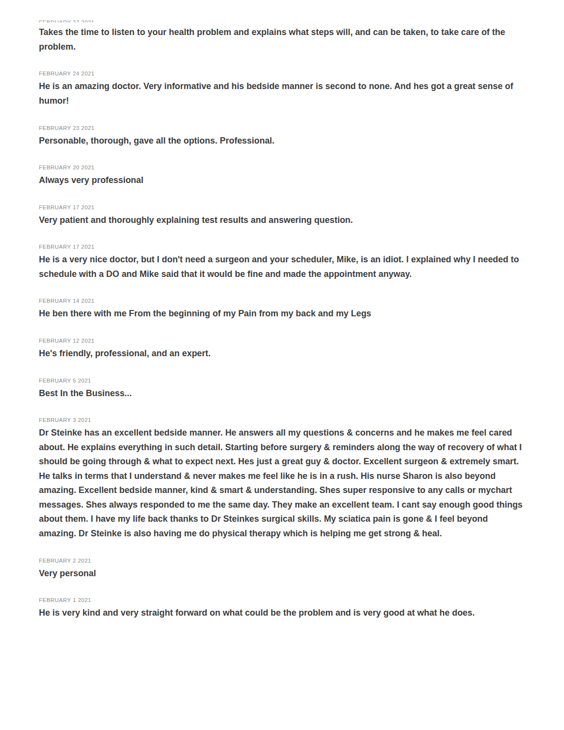February 27 2021
Takes the time to listen to your health problem and explains what steps will, and can be taken, to take care of the problem.
February 24 2021
He is an amazing doctor. Very informative and his bedside manner is second to none. And hes got a great sense of humor!
February 23 2021
Personable, thorough, gave all the options. Professional.
February 20 2021
Always very professional
February 17 2021
Very patient and thoroughly explaining test results and answering question.
February 17 2021
He is a very nice doctor, but I don't need a surgeon and your scheduler, Mike, is an idiot. I explained why I needed to schedule with a DO and Mike said that it would be fine and made the appointment anyway.
February 14 2021
He ben there with me From the beginning of my Pain from my back and my Legs
February 12 2021
He's friendly, professional, and an expert.
February 5 2021
Best In the Business...
February 3 2021
Dr Steinke has an excellent bedside manner. He answers all my questions & concerns and he makes me feel cared about. He explains everything in such detail. Starting before surgery & reminders along the way of recovery of what I should be going through & what to expect next. Hes just a great guy & doctor. Excellent surgeon & extremely smart. He talks in terms that I understand & never makes me feel like he is in a rush. His nurse Sharon is also beyond amazing. Excellent bedside manner, kind & smart & understanding. Shes super responsive to any calls or mychart messages. Shes always responded to me the same day. They make an excellent team. I cant say enough good things about them. I have my life back thanks to Dr Steinkes surgical skills. My sciatica pain is gone & I feel beyond amazing. Dr Steinke is also having me do physical therapy which is helping me get strong & heal.
February 2 2021
Very personal
February 1 2021
He is very kind and very straight forward on what could be the problem and is very good at what he does.